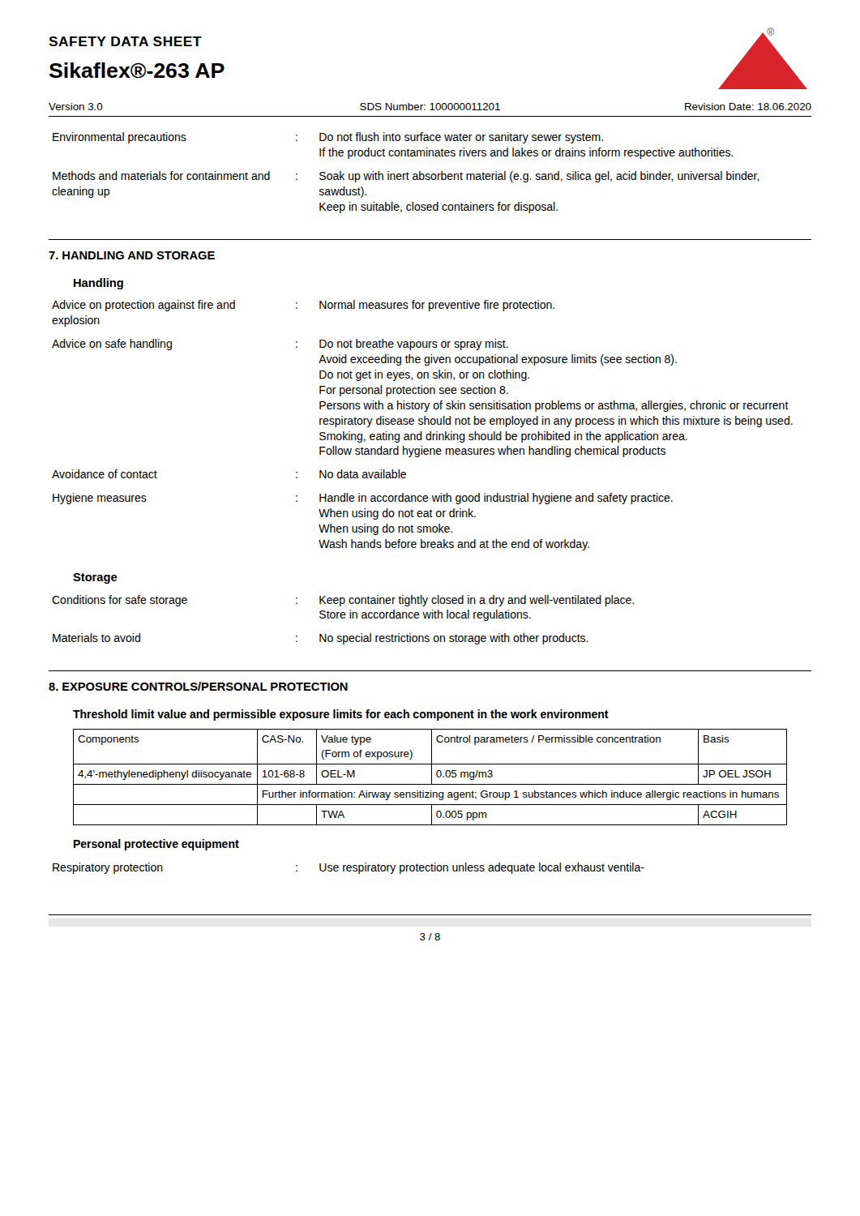®
SAFETY DATA SHEET
Sikaflex®-263 AP
Version 3.0
SDS Number: 100000011201
Revision Date: 18.06.2020
| Environmental precautions | : | Do not flush into surface water or sanitary sewer system. If the product contaminates rivers and lakes or drains inform respective authorities. |
| Methods and materials for containment and cleaning up | : | Soak up with inert absorbent material (e.g. sand, silica gel, acid binder, universal binder, sawdust). Keep in suitable, closed containers for disposal. |
7. HANDLING AND STORAGE
Handling
| Advice on protection against fire and explosion | : | Normal measures for preventive fire protection. |
| Advice on safe handling | : | Do not breathe vapours or spray mist. Avoid exceeding the given occupational exposure limits (see section 8). Do not get in eyes, on skin, or on clothing. For personal protection see section 8. Persons with a history of skin sensitisation problems or asthma, allergies, chronic or recurrent respiratory disease should not be employed in any process in which this mixture is being used. Smoking, eating and drinking should be prohibited in the application area. Follow standard hygiene measures when handling chemical products |
| Avoidance of contact | : | No data available |
| Hygiene measures | : | Handle in accordance with good industrial hygiene and safety practice. When using do not eat or drink. When using do not smoke. Wash hands before breaks and at the end of workday. |
Storage
| Conditions for safe storage | : | Keep container tightly closed in a dry and well-ventilated place. Store in accordance with local regulations. |
| Materials to avoid | : | No special restrictions on storage with other products. |
8. EXPOSURE CONTROLS/PERSONAL PROTECTION
Threshold limit value and permissible exposure limits for each component in the work environment
| Components | CAS-No. | Value type (Form of exposure) | Control parameters / Permissible concentration | Basis |
| --- | --- | --- | --- | --- |
| 4,4'-methylenediphenyl diisocyanate | 101-68-8 | OEL-M | 0.05 mg/m3 | JP OEL JSOH |
| | Further information: Airway sensitizing agent; Group 1 substances which induce allergic reactions in humans |
| | | TWA | 0.005 ppm | ACGIH |
Personal protective equipment
| Respiratory protection | : | Use respiratory protection unless adequate local exhaust ventila- |
3 / 8